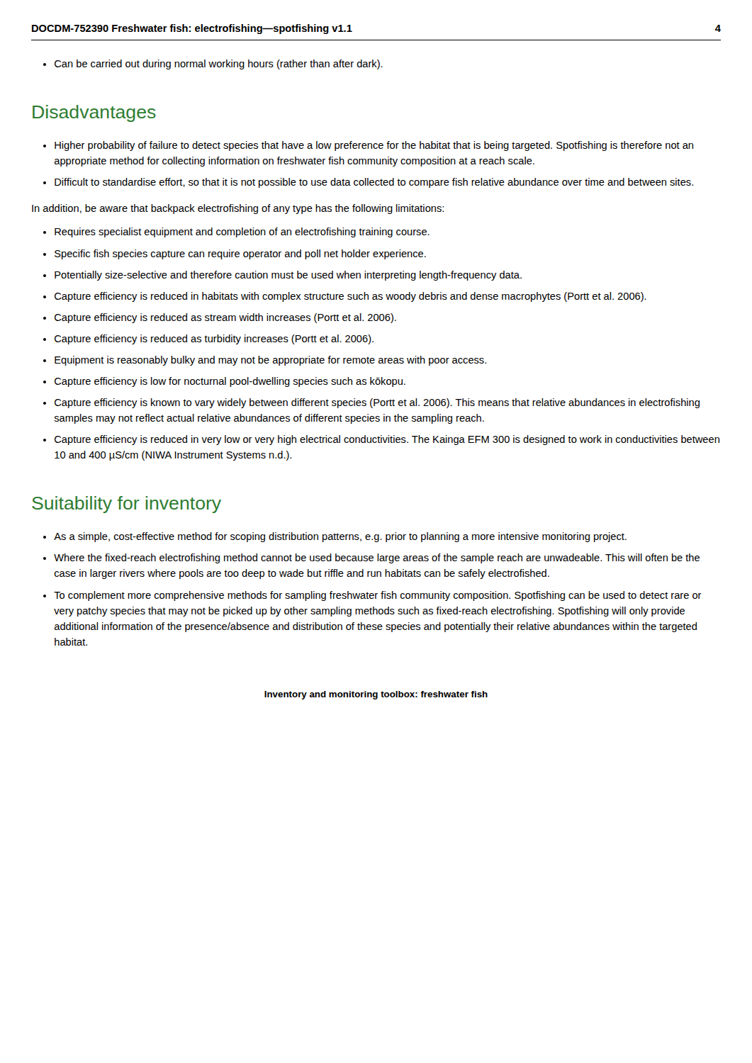DOCDM-752390 Freshwater fish: electrofishing—spotfishing v1.1 4
Can be carried out during normal working hours (rather than after dark).
Disadvantages
Higher probability of failure to detect species that have a low preference for the habitat that is being targeted. Spotfishing is therefore not an appropriate method for collecting information on freshwater fish community composition at a reach scale.
Difficult to standardise effort, so that it is not possible to use data collected to compare fish relative abundance over time and between sites.
In addition, be aware that backpack electrofishing of any type has the following limitations:
Requires specialist equipment and completion of an electrofishing training course.
Specific fish species capture can require operator and poll net holder experience.
Potentially size-selective and therefore caution must be used when interpreting length-frequency data.
Capture efficiency is reduced in habitats with complex structure such as woody debris and dense macrophytes (Portt et al. 2006).
Capture efficiency is reduced as stream width increases (Portt et al. 2006).
Capture efficiency is reduced as turbidity increases (Portt et al. 2006).
Equipment is reasonably bulky and may not be appropriate for remote areas with poor access.
Capture efficiency is low for nocturnal pool-dwelling species such as kōkopu.
Capture efficiency is known to vary widely between different species (Portt et al. 2006). This means that relative abundances in electrofishing samples may not reflect actual relative abundances of different species in the sampling reach.
Capture efficiency is reduced in very low or very high electrical conductivities. The Kainga EFM 300 is designed to work in conductivities between 10 and 400 µS/cm (NIWA Instrument Systems n.d.).
Suitability for inventory
As a simple, cost-effective method for scoping distribution patterns, e.g. prior to planning a more intensive monitoring project.
Where the fixed-reach electrofishing method cannot be used because large areas of the sample reach are unwadeable. This will often be the case in larger rivers where pools are too deep to wade but riffle and run habitats can be safely electrofished.
To complement more comprehensive methods for sampling freshwater fish community composition. Spotfishing can be used to detect rare or very patchy species that may not be picked up by other sampling methods such as fixed-reach electrofishing. Spotfishing will only provide additional information of the presence/absence and distribution of these species and potentially their relative abundances within the targeted habitat.
Inventory and monitoring toolbox: freshwater fish